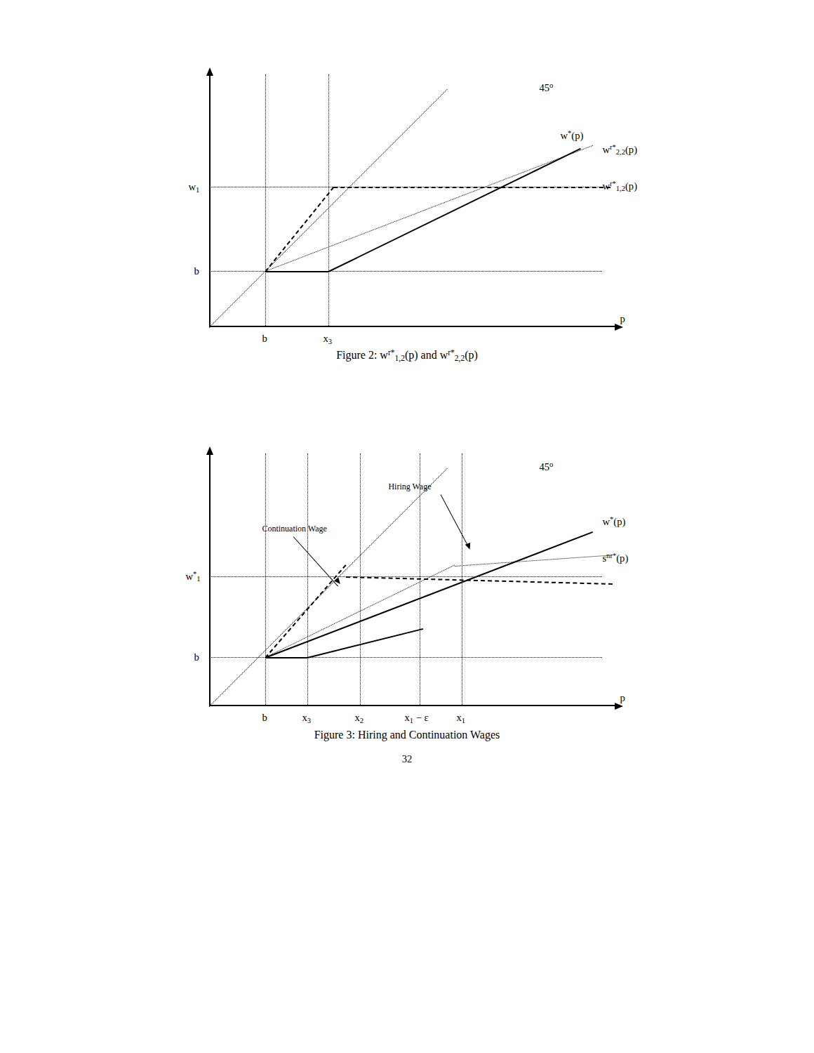45o
w*(p)
wr*2,2(p)
wr*1,2(p)
w1
b
b
x3
p
Figure 2: wr*1,2(p) and wr*2,2(p)
Continuation Wage
Hiring Wage
45o
w*(p)
snr*(p)
w*1
b
b
x3
x2
x1 − ε
x1
p
Figure 3: Hiring and Continuation Wages
32